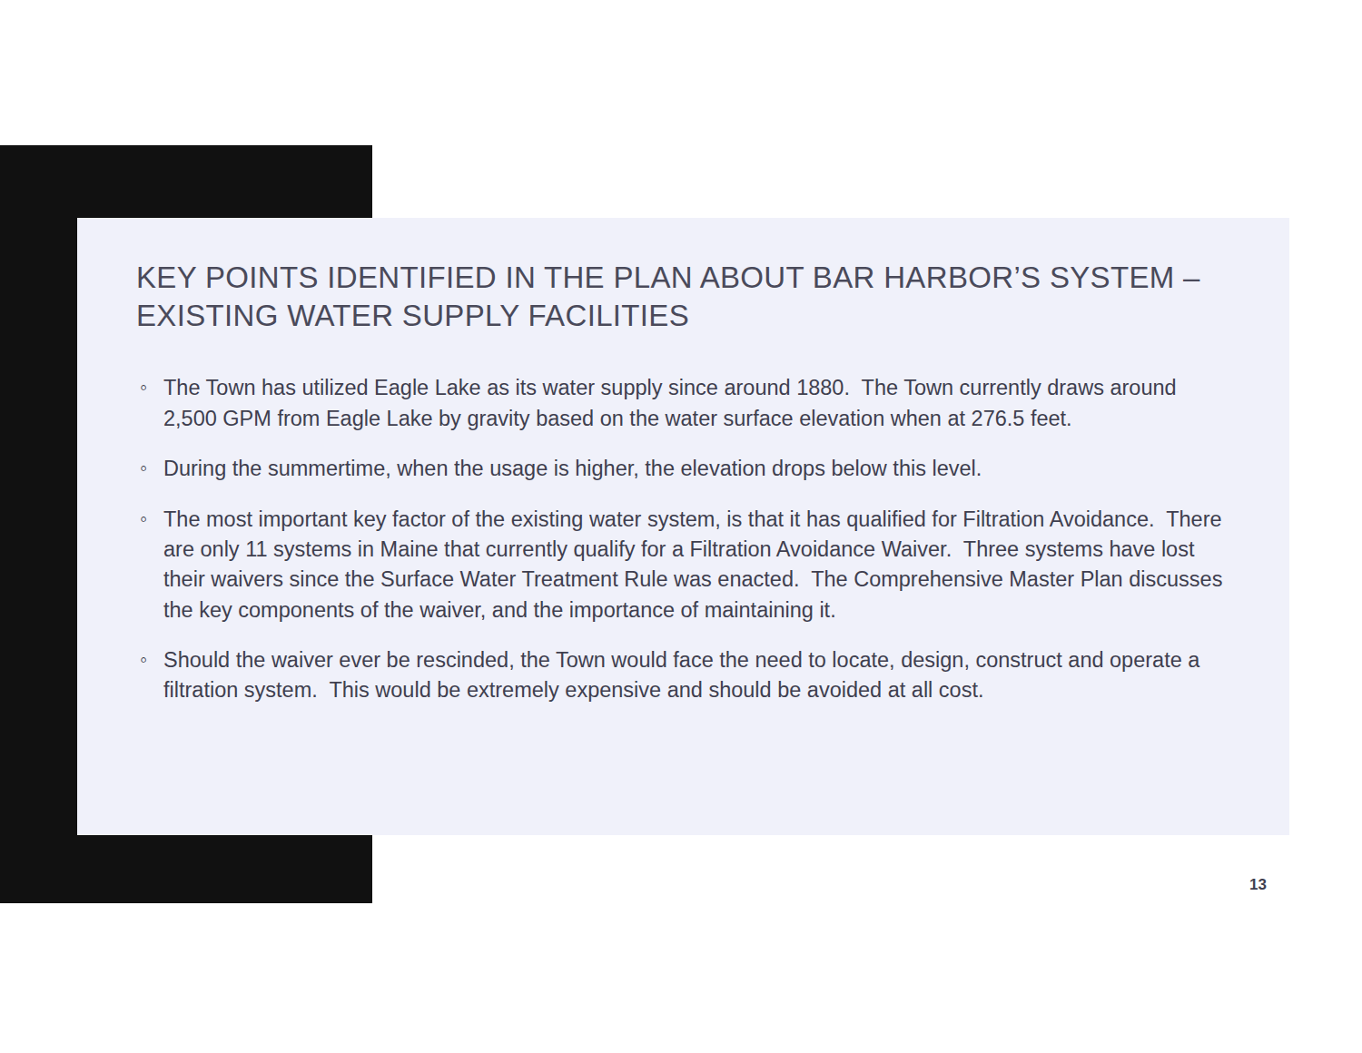KEY POINTS IDENTIFIED IN THE PLAN ABOUT BAR HARBOR’S SYSTEM – EXISTING WATER SUPPLY FACILITIES
The Town has utilized Eagle Lake as its water supply since around 1880. The Town currently draws around 2,500 GPM from Eagle Lake by gravity based on the water surface elevation when at 276.5 feet.
During the summertime, when the usage is higher, the elevation drops below this level.
The most important key factor of the existing water system, is that it has qualified for Filtration Avoidance. There are only 11 systems in Maine that currently qualify for a Filtration Avoidance Waiver. Three systems have lost their waivers since the Surface Water Treatment Rule was enacted. The Comprehensive Master Plan discusses the key components of the waiver, and the importance of maintaining it.
Should the waiver ever be rescinded, the Town would face the need to locate, design, construct and operate a filtration system. This would be extremely expensive and should be avoided at all cost.
13